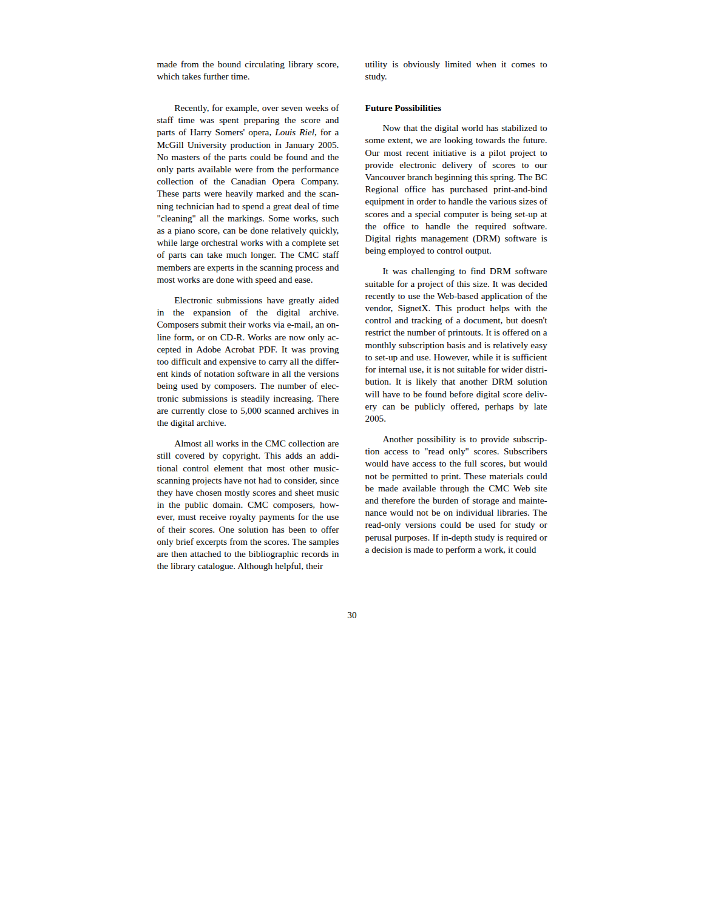made from the bound circulating library score, which takes further time.
Recently, for example, over seven weeks of staff time was spent preparing the score and parts of Harry Somers' opera, Louis Riel, for a McGill University production in January 2005. No masters of the parts could be found and the only parts available were from the performance collection of the Canadian Opera Company. These parts were heavily marked and the scanning technician had to spend a great deal of time "cleaning" all the markings. Some works, such as a piano score, can be done relatively quickly, while large orchestral works with a complete set of parts can take much longer. The CMC staff members are experts in the scanning process and most works are done with speed and ease.
Electronic submissions have greatly aided in the expansion of the digital archive. Composers submit their works via e-mail, an online form, or on CD-R. Works are now only accepted in Adobe Acrobat PDF. It was proving too difficult and expensive to carry all the different kinds of notation software in all the versions being used by composers. The number of electronic submissions is steadily increasing. There are currently close to 5,000 scanned archives in the digital archive.
Almost all works in the CMC collection are still covered by copyright. This adds an additional control element that most other music-scanning projects have not had to consider, since they have chosen mostly scores and sheet music in the public domain. CMC composers, however, must receive royalty payments for the use of their scores. One solution has been to offer only brief excerpts from the scores. The samples are then attached to the bibliographic records in the library catalogue. Although helpful, their
utility is obviously limited when it comes to study.
Future Possibilities
Now that the digital world has stabilized to some extent, we are looking towards the future. Our most recent initiative is a pilot project to provide electronic delivery of scores to our Vancouver branch beginning this spring. The BC Regional office has purchased print-and-bind equipment in order to handle the various sizes of scores and a special computer is being set-up at the office to handle the required software. Digital rights management (DRM) software is being employed to control output.
It was challenging to find DRM software suitable for a project of this size. It was decided recently to use the Web-based application of the vendor, SignetX. This product helps with the control and tracking of a document, but doesn't restrict the number of printouts. It is offered on a monthly subscription basis and is relatively easy to set-up and use. However, while it is sufficient for internal use, it is not suitable for wider distribution. It is likely that another DRM solution will have to be found before digital score delivery can be publicly offered, perhaps by late 2005.
Another possibility is to provide subscription access to "read only" scores. Subscribers would have access to the full scores, but would not be permitted to print. These materials could be made available through the CMC Web site and therefore the burden of storage and maintenance would not be on individual libraries. The read-only versions could be used for study or perusal purposes. If in-depth study is required or a decision is made to perform a work, it could
30